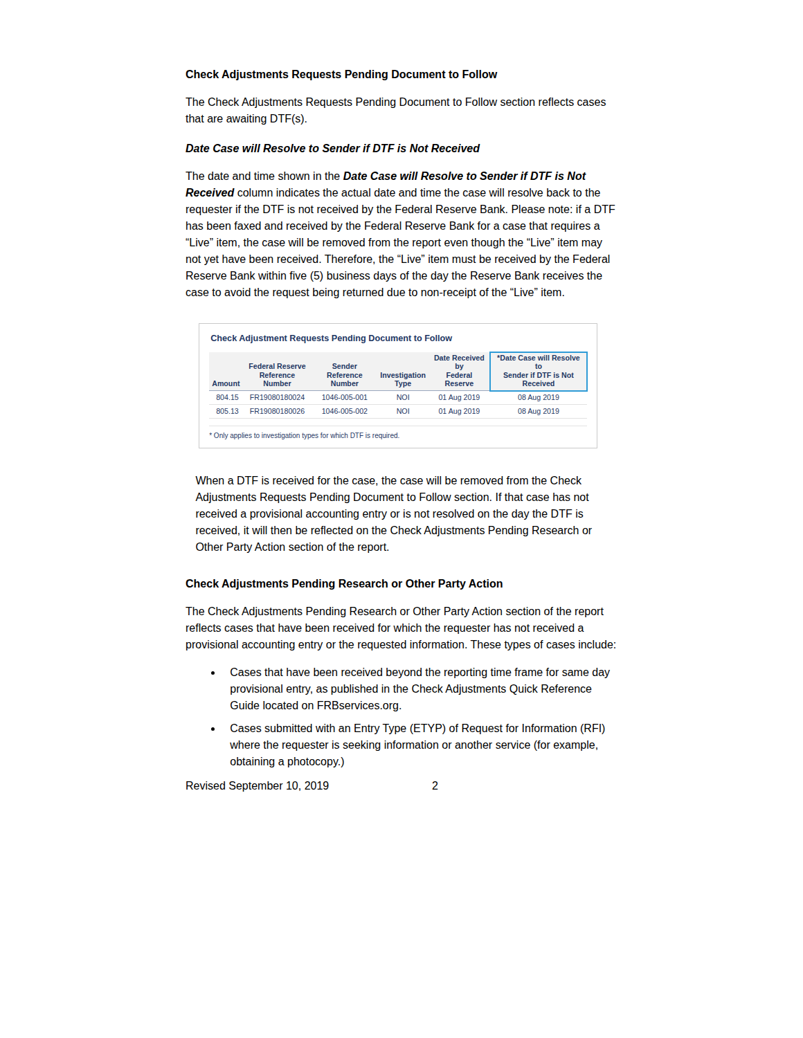Check Adjustments Requests Pending Document to Follow
The Check Adjustments Requests Pending Document to Follow section reflects cases that are awaiting DTF(s).
Date Case will Resolve to Sender if DTF is Not Received
The date and time shown in the Date Case will Resolve to Sender if DTF is Not Received column indicates the actual date and time the case will resolve back to the requester if the DTF is not received by the Federal Reserve Bank. Please note: if a DTF has been faxed and received by the Federal Reserve Bank for a case that requires a “Live” item, the case will be removed from the report even though the “Live” item may not yet have been received. Therefore, the “Live” item must be received by the Federal Reserve Bank within five (5) business days of the day the Reserve Bank receives the case to avoid the request being returned due to non-receipt of the “Live” item.
Check Adjustment Requests Pending Document to Follow
| Amount | Federal Reserve Reference Number | Sender Reference Number | Investigation Type | Date Received by Federal Reserve | *Date Case will Resolve to Sender if DTF is Not Received |
| --- | --- | --- | --- | --- | --- |
| 804.15 | FR19080180024 | 1046-005-001 | NOI | 01 Aug 2019 | 08 Aug 2019 |
| 805.13 | FR19080180026 | 1046-005-002 | NOI | 01 Aug 2019 | 08 Aug 2019 |
* Only applies to investigation types for which DTF is required.
When a DTF is received for the case, the case will be removed from the Check Adjustments Requests Pending Document to Follow section. If that case has not received a provisional accounting entry or is not resolved on the day the DTF is received, it will then be reflected on the Check Adjustments Pending Research or Other Party Action section of the report.
Check Adjustments Pending Research or Other Party Action
The Check Adjustments Pending Research or Other Party Action section of the report reflects cases that have been received for which the requester has not received a provisional accounting entry or the requested information. These types of cases include:
Cases that have been received beyond the reporting time frame for same day provisional entry, as published in the Check Adjustments Quick Reference Guide located on FRBservices.org.
Cases submitted with an Entry Type (ETYP) of Request for Information (RFI) where the requester is seeking information or another service (for example, obtaining a photocopy.)
Revised September 10, 20192